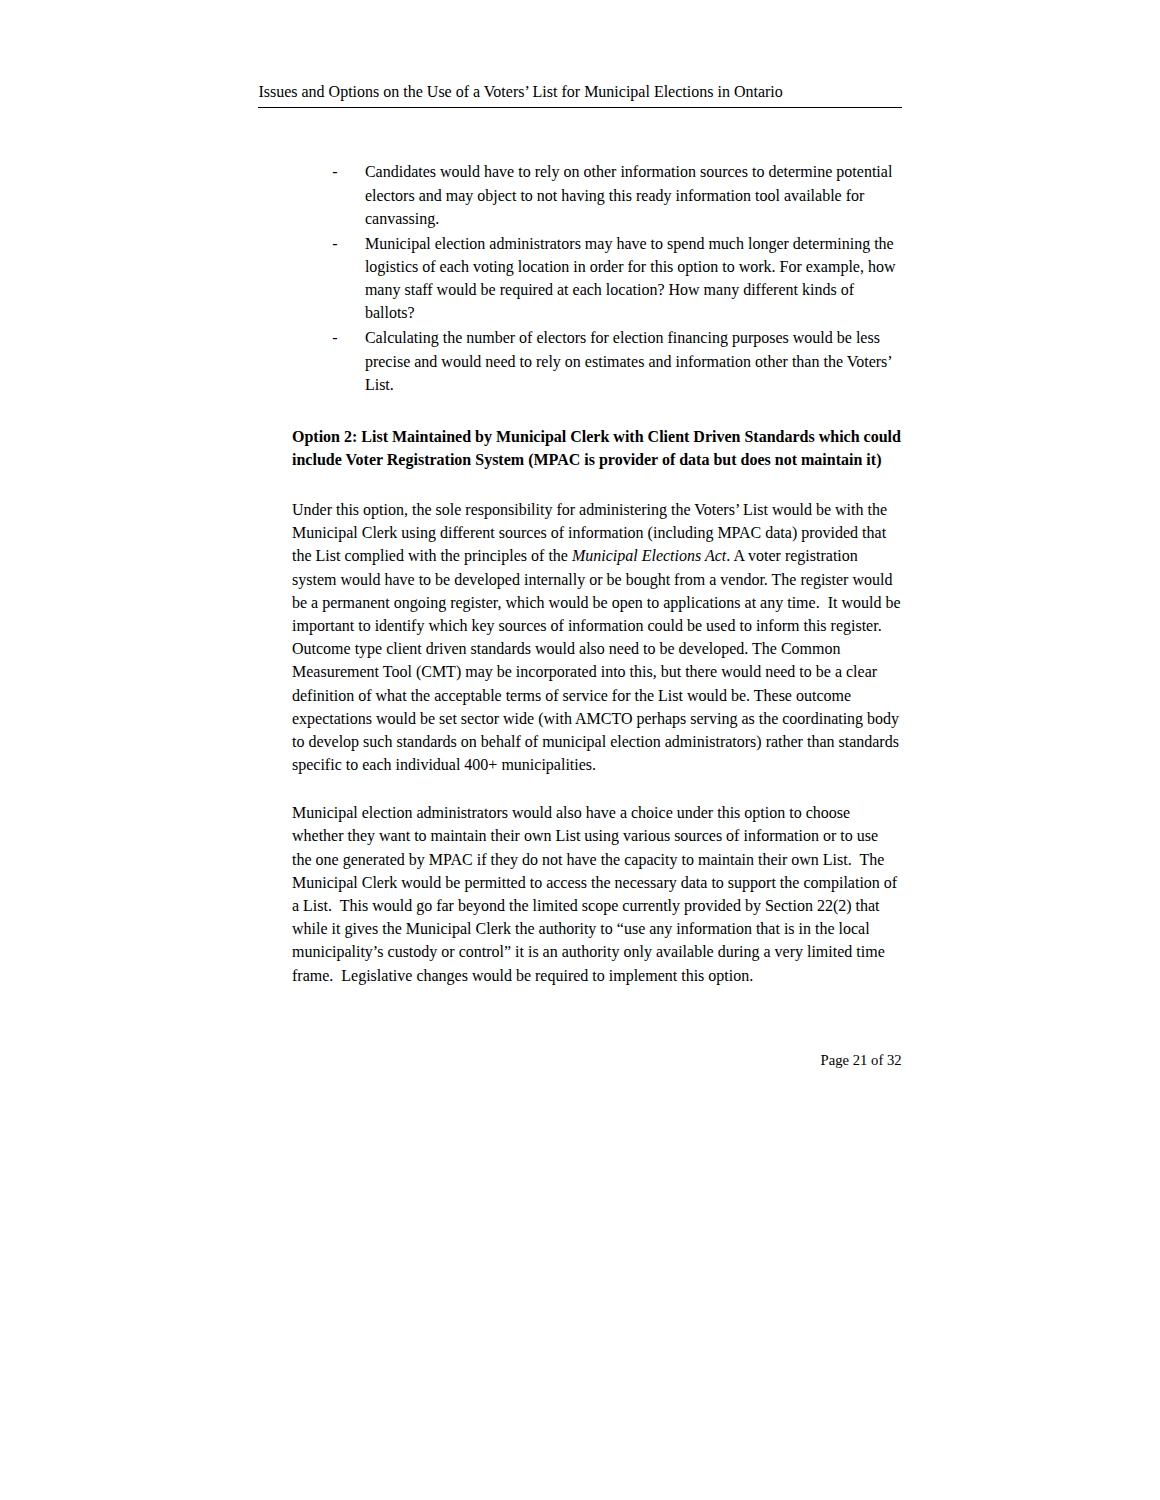Issues and Options on the Use of a Voters’ List for Municipal Elections in Ontario
Candidates would have to rely on other information sources to determine potential electors and may object to not having this ready information tool available for canvassing.
Municipal election administrators may have to spend much longer determining the logistics of each voting location in order for this option to work. For example, how many staff would be required at each location? How many different kinds of ballots?
Calculating the number of electors for election financing purposes would be less precise and would need to rely on estimates and information other than the Voters’ List.
Option 2: List Maintained by Municipal Clerk with Client Driven Standards which could include Voter Registration System (MPAC is provider of data but does not maintain it)
Under this option, the sole responsibility for administering the Voters’ List would be with the Municipal Clerk using different sources of information (including MPAC data) provided that the List complied with the principles of the Municipal Elections Act. A voter registration system would have to be developed internally or be bought from a vendor. The register would be a permanent ongoing register, which would be open to applications at any time. It would be important to identify which key sources of information could be used to inform this register. Outcome type client driven standards would also need to be developed. The Common Measurement Tool (CMT) may be incorporated into this, but there would need to be a clear definition of what the acceptable terms of service for the List would be. These outcome expectations would be set sector wide (with AMCTO perhaps serving as the coordinating body to develop such standards on behalf of municipal election administrators) rather than standards specific to each individual 400+ municipalities.
Municipal election administrators would also have a choice under this option to choose whether they want to maintain their own List using various sources of information or to use the one generated by MPAC if they do not have the capacity to maintain their own List. The Municipal Clerk would be permitted to access the necessary data to support the compilation of a List. This would go far beyond the limited scope currently provided by Section 22(2) that while it gives the Municipal Clerk the authority to “use any information that is in the local municipality’s custody or control” it is an authority only available during a very limited time frame. Legislative changes would be required to implement this option.
Page 21 of 32